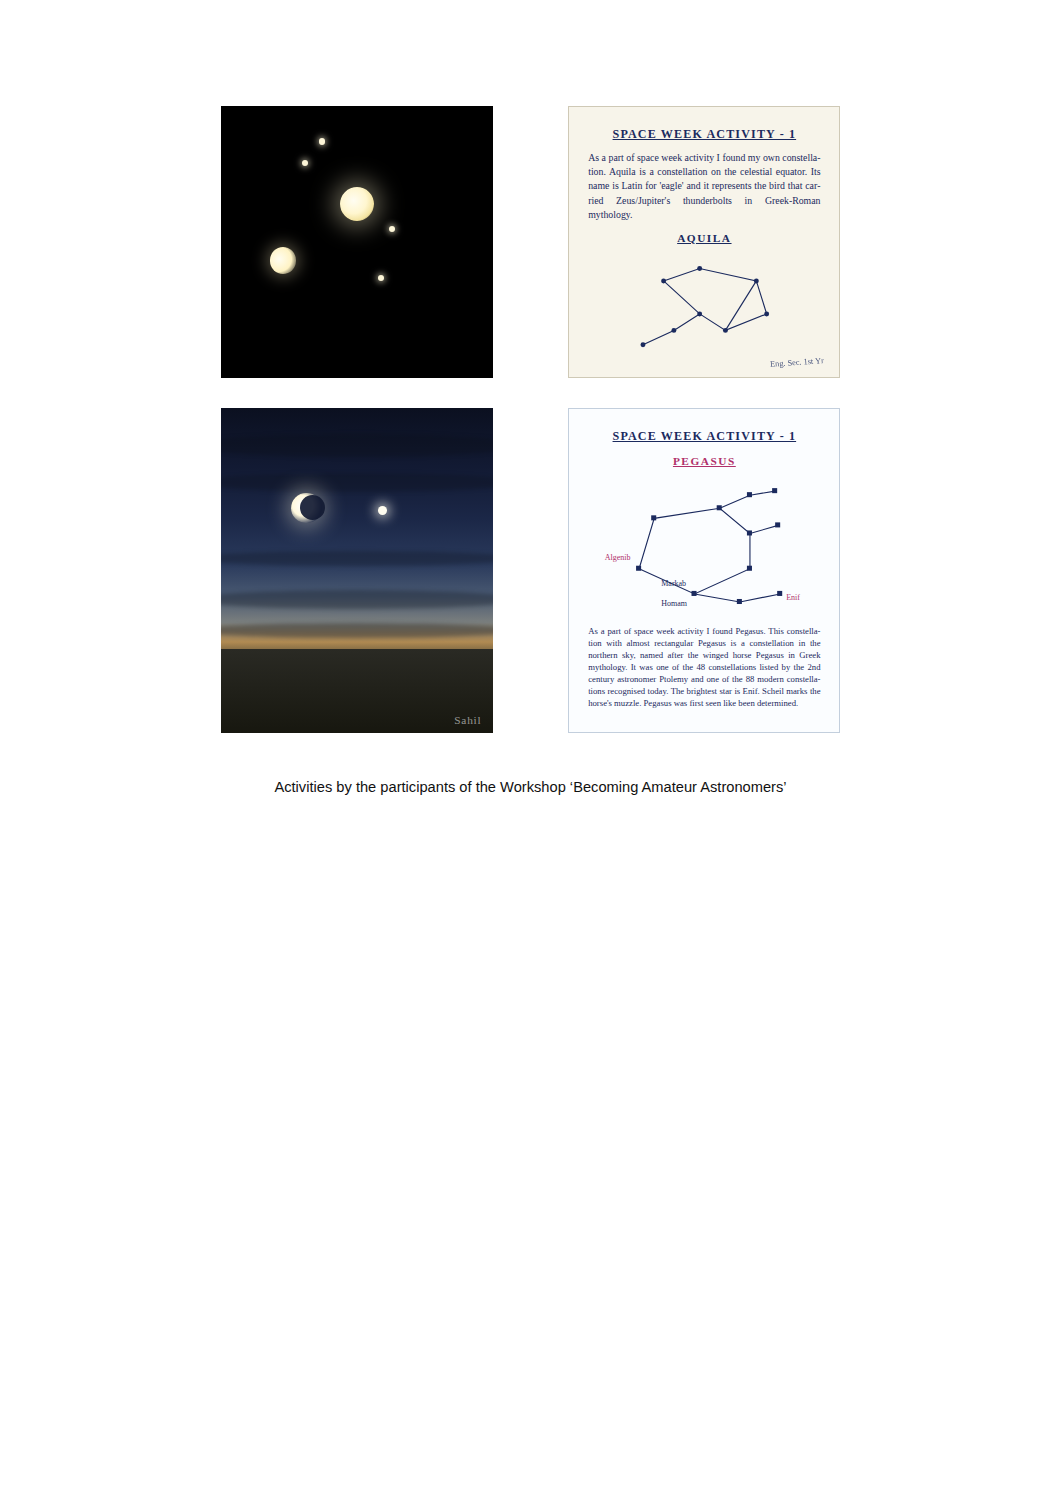SPACE WEEK ACTIVITY - 1
As a part of space week activity I found my own constellation. Aquila is a constellation on the celestial equator. Its name is Latin for 'eagle' and it represents the bird that carried Zeus/Jupiter's thunderbolts in Greek-Roman mythology.
AQUILA
Eng. Sec. 1st Yr
Sahil
SPACE WEEK ACTIVITY - 1
PEGASUS
Algenib Markab Homam Enif
As a part of space week activity I found Pegasus. This constellation with almost rectangular Pegasus is a constellation in the northern sky, named after the winged horse Pegasus in Greek mythology. It was one of the 48 constellations listed by the 2nd century astronomer Ptolemy and one of the 88 modern constellations recognised today. The brightest star is Enif. Scheil marks the horse's muzzle. Pegasus was first seen like been determined.
Activities by the participants of the Workshop ‘Becoming Amateur Astronomers’